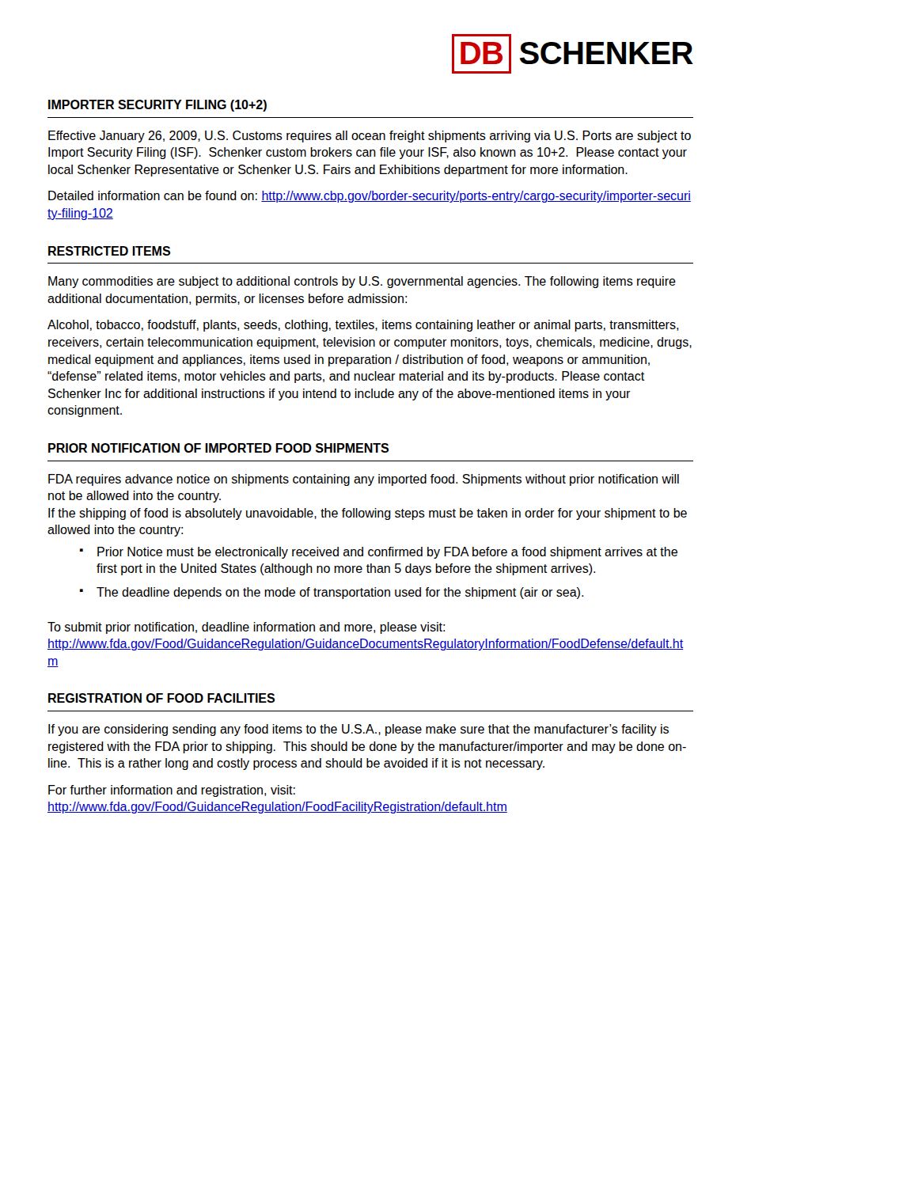DBSCHENKER
Importer Security Filing (10+2)
Effective January 26, 2009, U.S. Customs requires all ocean freight shipments arriving via U.S. Ports are subject to Import Security Filing (ISF). Schenker custom brokers can file your ISF, also known as 10+2. Please contact your local Schenker Representative or Schenker U.S. Fairs and Exhibitions department for more information.
Detailed information can be found on: http://www.cbp.gov/border-security/ports-entry/cargo-security/importer-security-filing-102
Restricted Items
Many commodities are subject to additional controls by U.S. governmental agencies. The following items require additional documentation, permits, or licenses before admission:
Alcohol, tobacco, foodstuff, plants, seeds, clothing, textiles, items containing leather or animal parts, transmitters, receivers, certain telecommunication equipment, television or computer monitors, toys, chemicals, medicine, drugs, medical equipment and appliances, items used in preparation / distribution of food, weapons or ammunition, “defense” related items, motor vehicles and parts, and nuclear material and its by-products. Please contact Schenker Inc for additional instructions if you intend to include any of the above-mentioned items in your consignment.
Prior Notification of Imported Food Shipments
FDA requires advance notice on shipments containing any imported food. Shipments without prior notification will not be allowed into the country.
If the shipping of food is absolutely unavoidable, the following steps must be taken in order for your shipment to be allowed into the country:
Prior Notice must be electronically received and confirmed by FDA before a food shipment arrives at the first port in the United States (although no more than 5 days before the shipment arrives).
The deadline depends on the mode of transportation used for the shipment (air or sea).
To submit prior notification, deadline information and more, please visit:
http://www.fda.gov/Food/GuidanceRegulation/GuidanceDocumentsRegulatoryInformation/FoodDefense/default.htm
Registration of Food Facilities
If you are considering sending any food items to the U.S.A., please make sure that the manufacturer’s facility is registered with the FDA prior to shipping. This should be done by the manufacturer/importer and may be done on-line. This is a rather long and costly process and should be avoided if it is not necessary.
For further information and registration, visit:
http://www.fda.gov/Food/GuidanceRegulation/FoodFacilityRegistration/default.htm